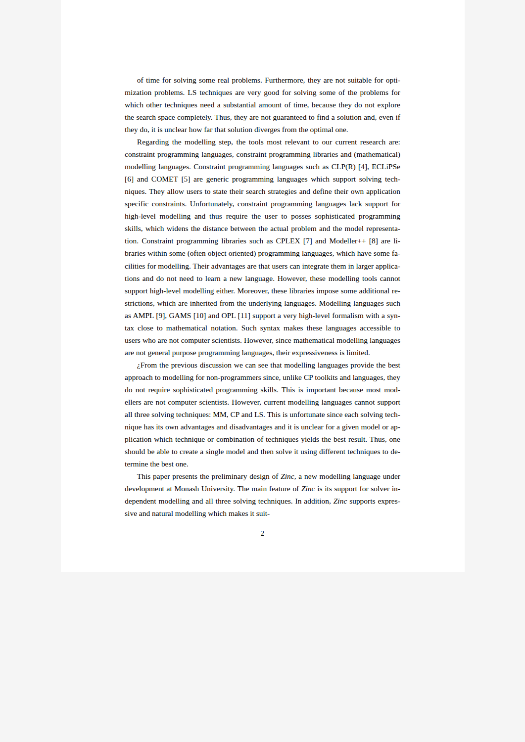of time for solving some real problems. Furthermore, they are not suitable for optimization problems. LS techniques are very good for solving some of the problems for which other techniques need a substantial amount of time, because they do not explore the search space completely. Thus, they are not guaranteed to find a solution and, even if they do, it is unclear how far that solution diverges from the optimal one.
Regarding the modelling step, the tools most relevant to our current research are: constraint programming languages, constraint programming libraries and (mathematical) modelling languages. Constraint programming languages such as CLP(R) [4], ECLiPSe [6] and COMET [5] are generic programming languages which support solving techniques. They allow users to state their search strategies and define their own application specific constraints. Unfortunately, constraint programming languages lack support for high-level modelling and thus require the user to posses sophisticated programming skills, which widens the distance between the actual problem and the model representation. Constraint programming libraries such as CPLEX [7] and Modeller++ [8] are libraries within some (often object oriented) programming languages, which have some facilities for modelling. Their advantages are that users can integrate them in larger applications and do not need to learn a new language. However, these modelling tools cannot support high-level modelling either. Moreover, these libraries impose some additional restrictions, which are inherited from the underlying languages. Modelling languages such as AMPL [9], GAMS [10] and OPL [11] support a very high-level formalism with a syntax close to mathematical notation. Such syntax makes these languages accessible to users who are not computer scientists. However, since mathematical modelling languages are not general purpose programming languages, their expressiveness is limited.
¿From the previous discussion we can see that modelling languages provide the best approach to modelling for non-programmers since, unlike CP toolkits and languages, they do not require sophisticated programming skills. This is important because most modellers are not computer scientists. However, current modelling languages cannot support all three solving techniques: MM, CP and LS. This is unfortunate since each solving technique has its own advantages and disadvantages and it is unclear for a given model or application which technique or combination of techniques yields the best result. Thus, one should be able to create a single model and then solve it using different techniques to determine the best one.
This paper presents the preliminary design of Zinc, a new modelling language under development at Monash University. The main feature of Zinc is its support for solver independent modelling and all three solving techniques. In addition, Zinc supports expressive and natural modelling which makes it suit-
2